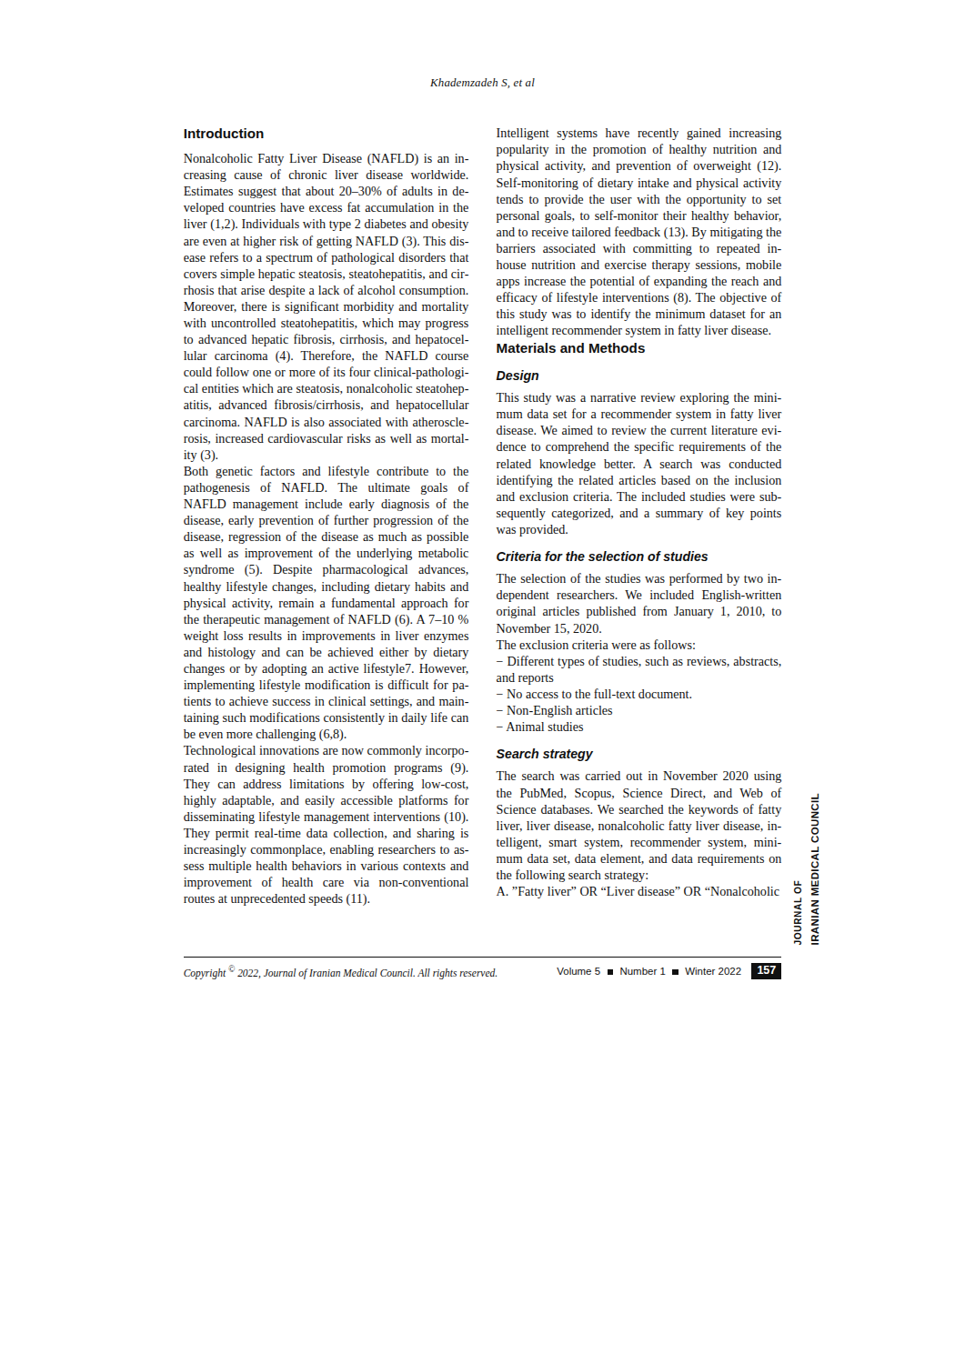Khademzadeh S, et al
Introduction
Nonalcoholic Fatty Liver Disease (NAFLD) is an increasing cause of chronic liver disease worldwide. Estimates suggest that about 20–30% of adults in developed countries have excess fat accumulation in the liver (1,2). Individuals with type 2 diabetes and obesity are even at higher risk of getting NAFLD (3). This disease refers to a spectrum of pathological disorders that covers simple hepatic steatosis, steatohepatitis, and cirrhosis that arise despite a lack of alcohol consumption. Moreover, there is significant morbidity and mortality with uncontrolled steatohepatitis, which may progress to advanced hepatic fibrosis, cirrhosis, and hepatocellular carcinoma (4). Therefore, the NAFLD course could follow one or more of its four clinical-pathological entities which are steatosis, nonalcoholic steatohepatitis, advanced fibrosis/cirrhosis, and hepatocellular carcinoma. NAFLD is also associated with atherosclerosis, increased cardiovascular risks as well as mortality (3).
Both genetic factors and lifestyle contribute to the pathogenesis of NAFLD. The ultimate goals of NAFLD management include early diagnosis of the disease, early prevention of further progression of the disease, regression of the disease as much as possible as well as improvement of the underlying metabolic syndrome (5). Despite pharmacological advances, healthy lifestyle changes, including dietary habits and physical activity, remain a fundamental approach for the therapeutic management of NAFLD (6). A 7–10 % weight loss results in improvements in liver enzymes and histology and can be achieved either by dietary changes or by adopting an active lifestyle7. However, implementing lifestyle modification is difficult for patients to achieve success in clinical settings, and maintaining such modifications consistently in daily life can be even more challenging (6,8).
Technological innovations are now commonly incorporated in designing health promotion programs (9). They can address limitations by offering low-cost, highly adaptable, and easily accessible platforms for disseminating lifestyle management interventions (10). They permit real-time data collection, and sharing is increasingly commonplace, enabling researchers to assess multiple health behaviors in various contexts and improvement of health care via non-conventional routes at unprecedented speeds (11).
Intelligent systems have recently gained increasing popularity in the promotion of healthy nutrition and physical activity, and prevention of overweight (12). Self-monitoring of dietary intake and physical activity tends to provide the user with the opportunity to set personal goals, to self-monitor their healthy behavior, and to receive tailored feedback (13). By mitigating the barriers associated with committing to repeated in-house nutrition and exercise therapy sessions, mobile apps increase the potential of expanding the reach and efficacy of lifestyle interventions (8). The objective of this study was to identify the minimum dataset for an intelligent recommender system in fatty liver disease.
Materials and Methods
Design
This study was a narrative review exploring the minimum data set for a recommender system in fatty liver disease. We aimed to review the current literature evidence to comprehend the specific requirements of the related knowledge better. A search was conducted identifying the related articles based on the inclusion and exclusion criteria. The included studies were subsequently categorized, and a summary of key points was provided.
Criteria for the selection of studies
The selection of the studies was performed by two independent researchers. We included English-written original articles published from January 1, 2010, to November 15, 2020.
The exclusion criteria were as follows:
− Different types of studies, such as reviews, abstracts, and reports
− No access to the full-text document.
− Non-English articles
− Animal studies
Search strategy
The search was carried out in November 2020 using the PubMed, Scopus, Science Direct, and Web of Science databases. We searched the keywords of fatty liver, liver disease, nonalcoholic fatty liver disease, intelligent, smart system, recommender system, minimum data set, data element, and data requirements on the following search strategy:
A. ”Fatty liver” OR “Liver disease” OR “Nonalcoholic
JOURNAL of
IRANIAN MEDICAL COUNCIL
Copyright © 2022, Journal of Iranian Medical Council. All rights reserved.
Volume 5 Number 1 Winter 2022 157